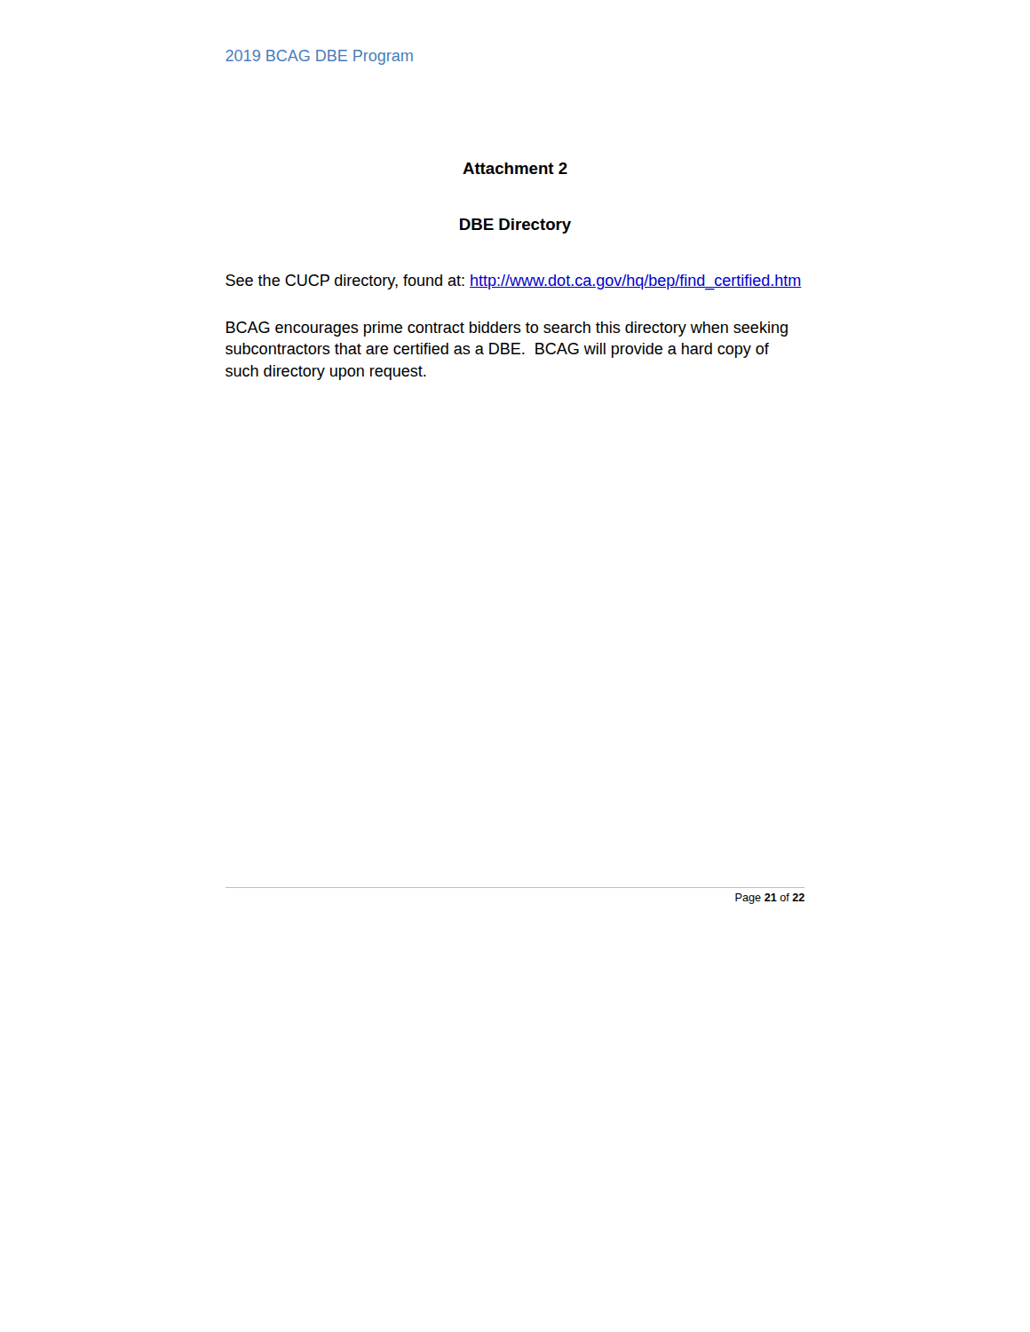2019 BCAG DBE Program
Attachment 2
DBE Directory
See the CUCP directory, found at: http://www.dot.ca.gov/hq/bep/find_certified.htm
BCAG encourages prime contract bidders to search this directory when seeking subcontractors that are certified as a DBE. BCAG will provide a hard copy of such directory upon request.
Page 21 of 22